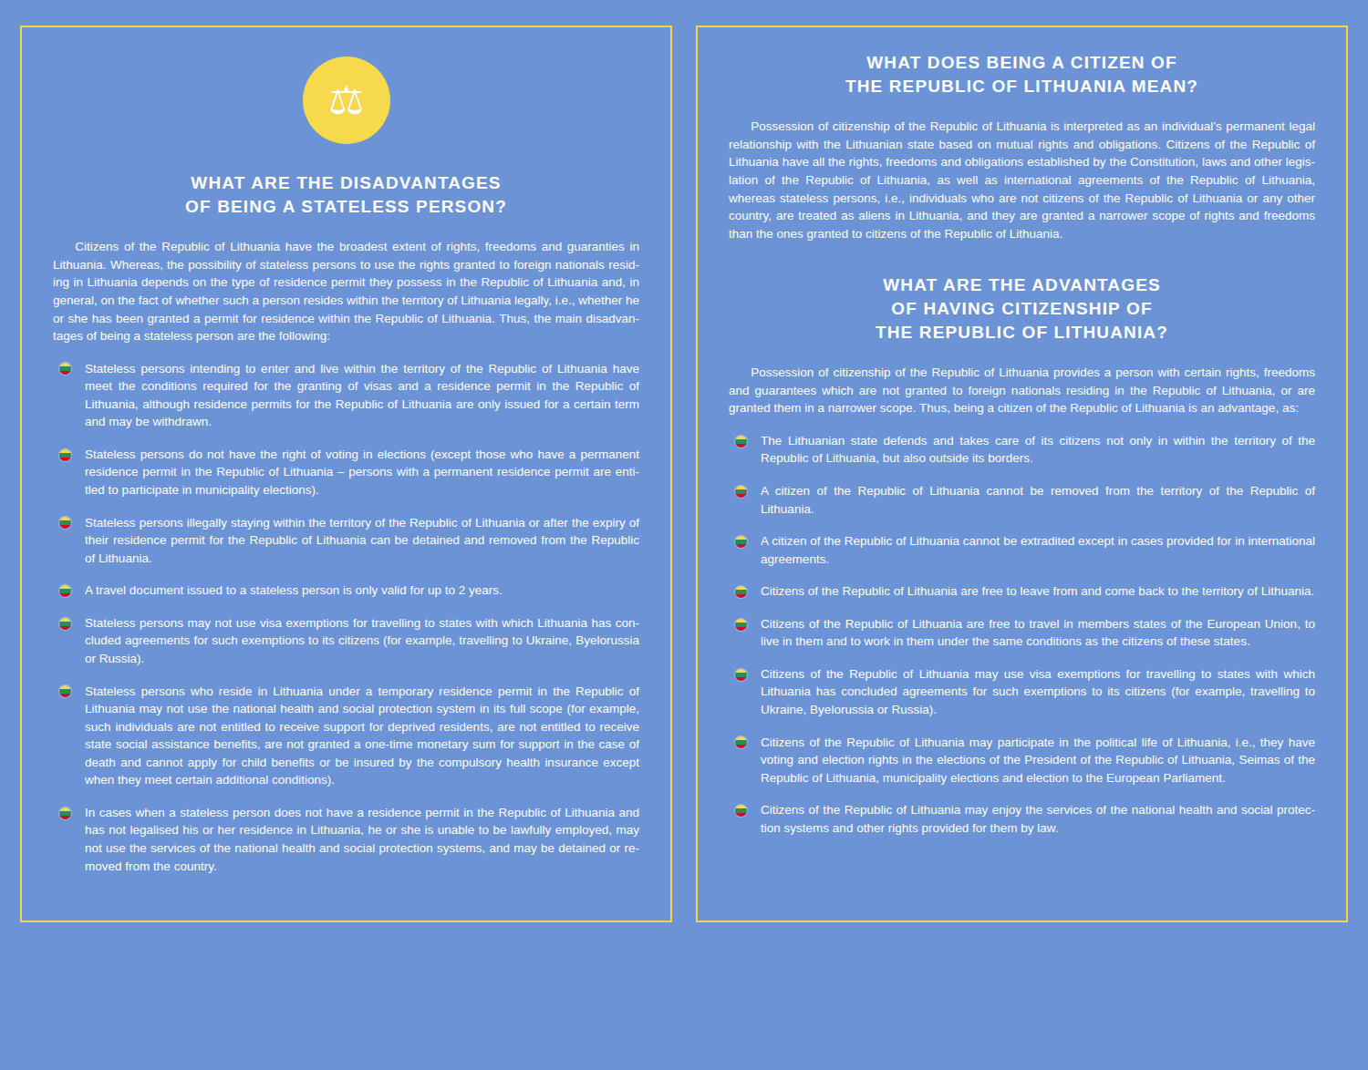⚖
What are the disadvantages
of being a stateless person?
Citizens of the Republic of Lithuania have the broadest extent of rights, freedoms and guaranties in Lithuania. Whereas, the possibility of stateless persons to use the rights granted to foreign nationals residing in Lithuania depends on the type of residence permit they possess in the Republic of Lithuania and, in general, on the fact of whether such a person resides within the territory of Lithuania legally, i.e., whether he or she has been granted a permit for residence within the Republic of Lithuania. Thus, the main disadvantages of being a stateless person are the following:
Stateless persons intending to enter and live within the territory of the Republic of Lithuania have meet the conditions required for the granting of visas and a residence permit in the Republic of Lithuania, although residence permits for the Republic of Lithuania are only issued for a certain term and may be withdrawn.
Stateless persons do not have the right of voting in elections (except those who have a permanent residence permit in the Republic of Lithuania – persons with a permanent residence permit are entitled to participate in municipality elections).
Stateless persons illegally staying within the territory of the Republic of Lithuania or after the expiry of their residence permit for the Republic of Lithuania can be detained and removed from the Republic of Lithuania.
A travel document issued to a stateless person is only valid for up to 2 years.
Stateless persons may not use visa exemptions for travelling to states with which Lithuania has concluded agreements for such exemptions to its citizens (for example, travelling to Ukraine, Byelorussia or Russia).
Stateless persons who reside in Lithuania under a temporary residence permit in the Republic of Lithuania may not use the national health and social protection system in its full scope (for example, such individuals are not entitled to receive support for deprived residents, are not entitled to receive state social assistance benefits, are not granted a one-time monetary sum for support in the case of death and cannot apply for child benefits or be insured by the compulsory health insurance except when they meet certain additional conditions).
In cases when a stateless person does not have a residence permit in the Republic of Lithuania and has not legalised his or her residence in Lithuania, he or she is unable to be lawfully employed, may not use the services of the national health and social protection systems, and may be detained or removed from the country.
What does being a citizen of
the Republic of Lithuania mean?
Possession of citizenship of the Republic of Lithuania is interpreted as an individual’s permanent legal relationship with the Lithuanian state based on mutual rights and obligations. Citizens of the Republic of Lithuania have all the rights, freedoms and obligations established by the Constitution, laws and other legislation of the Republic of Lithuania, as well as international agreements of the Republic of Lithuania, whereas stateless persons, i.e., individuals who are not citizens of the Republic of Lithuania or any other country, are treated as aliens in Lithuania, and they are granted a narrower scope of rights and freedoms than the ones granted to citizens of the Republic of Lithuania.
What are the advantages
of having citizenship of
the Republic of Lithuania?
Possession of citizenship of the Republic of Lithuania provides a person with certain rights, freedoms and guarantees which are not granted to foreign nationals residing in the Republic of Lithuania, or are granted them in a narrower scope. Thus, being a citizen of the Republic of Lithuania is an advantage, as:
The Lithuanian state defends and takes care of its citizens not only in within the territory of the Republic of Lithuania, but also outside its borders.
A citizen of the Republic of Lithuania cannot be removed from the territory of the Republic of Lithuania.
A citizen of the Republic of Lithuania cannot be extradited except in cases provided for in international agreements.
Citizens of the Republic of Lithuania are free to leave from and come back to the territory of Lithuania.
Citizens of the Republic of Lithuania are free to travel in members states of the European Union, to live in them and to work in them under the same conditions as the citizens of these states.
Citizens of the Republic of Lithuania may use visa exemptions for travelling to states with which Lithuania has concluded agreements for such exemptions to its citizens (for example, travelling to Ukraine, Byelorussia or Russia).
Citizens of the Republic of Lithuania may participate in the political life of Lithuania, i.e., they have voting and election rights in the elections of the President of the Republic of Lithuania, Seimas of the Republic of Lithuania, municipality elections and election to the European Parliament.
Citizens of the Republic of Lithuania may enjoy the services of the national health and social protection systems and other rights provided for them by law.